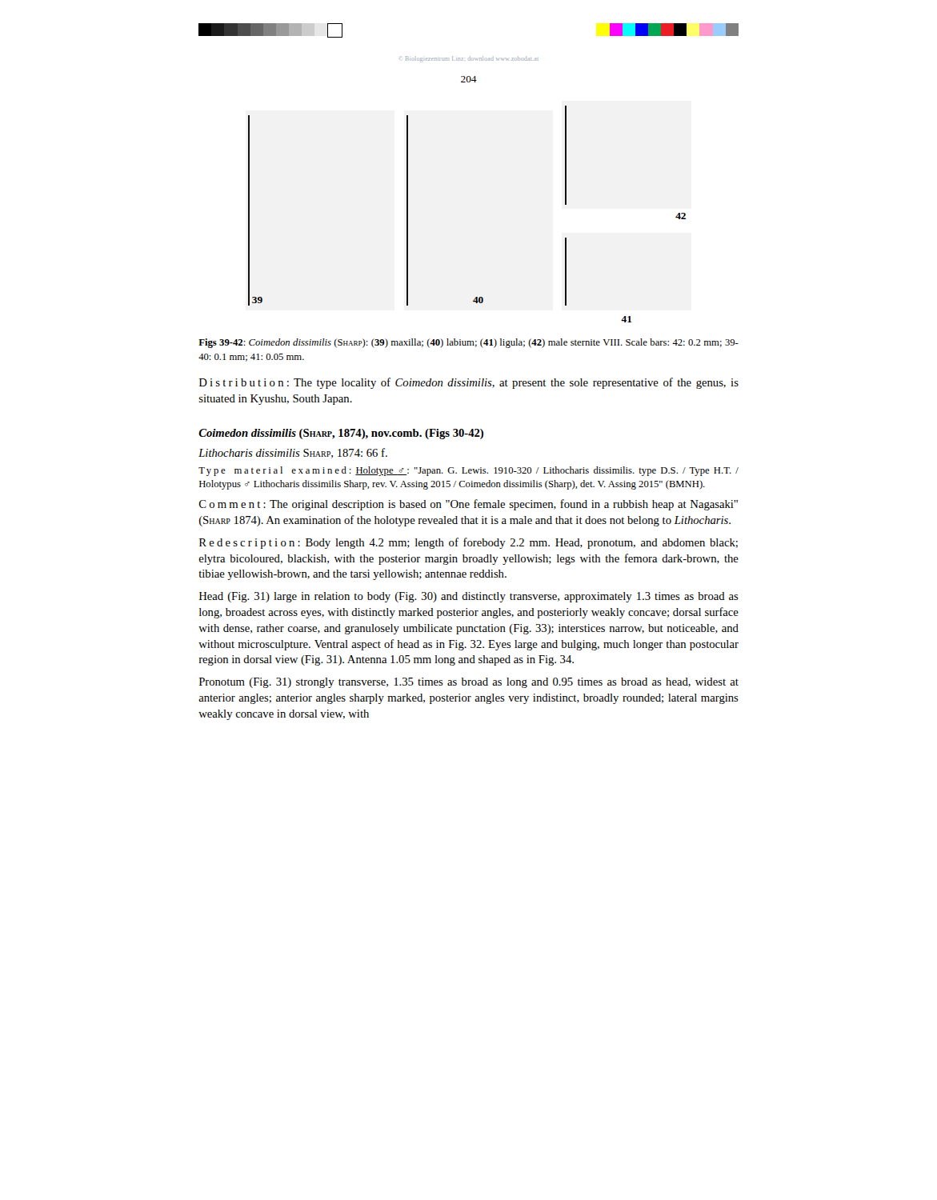© Biologiezentrum Linz; download www.zobodat.at
204
39
40
42
41
Figs 39-42: Coimedon dissimilis (Sharp): (39) maxilla; (40) labium; (41) ligula; (42) male sternite VIII. Scale bars: 42: 0.2 mm; 39-40: 0.1 mm; 41: 0.05 mm.
Distribution: The type locality of Coimedon dissimilis, at present the sole representative of the genus, is situated in Kyushu, South Japan.
Coimedon dissimilis (Sharp, 1874), nov.comb. (Figs 30-42)
Lithocharis dissimilis Sharp, 1874: 66 f.
Type material examined: Holotype : "Japan. G. Lewis. 1910-320 / Lithocharis dissimilis. type D.S. / Type H.T. / Holotypus Lithocharis dissimilis Sharp, rev. V. Assing 2015 / Coimedon dissimilis (Sharp), det. V. Assing 2015" (BMNH).
Comment: The original description is based on "One female specimen, found in a rubbish heap at Nagasaki" (Sharp 1874). An examination of the holotype revealed that it is a male and that it does not belong to Lithocharis.
Redescription: Body length 4.2 mm; length of forebody 2.2 mm. Head, pronotum, and abdomen black; elytra bicoloured, blackish, with the posterior margin broadly yellowish; legs with the femora dark-brown, the tibiae yellowish-brown, and the tarsi yellowish; antennae reddish.
Head (Fig. 31) large in relation to body (Fig. 30) and distinctly transverse, approximately 1.3 times as broad as long, broadest across eyes, with distinctly marked posterior angles, and posteriorly weakly concave; dorsal surface with dense, rather coarse, and granulosely umbilicate punctation (Fig. 33); interstices narrow, but noticeable, and without microsculpture. Ventral aspect of head as in Fig. 32. Eyes large and bulging, much longer than postocular region in dorsal view (Fig. 31). Antenna 1.05 mm long and shaped as in Fig. 34.
Pronotum (Fig. 31) strongly transverse, 1.35 times as broad as long and 0.95 times as broad as head, widest at anterior angles; anterior angles sharply marked, posterior angles very indistinct, broadly rounded; lateral margins weakly concave in dorsal view, with